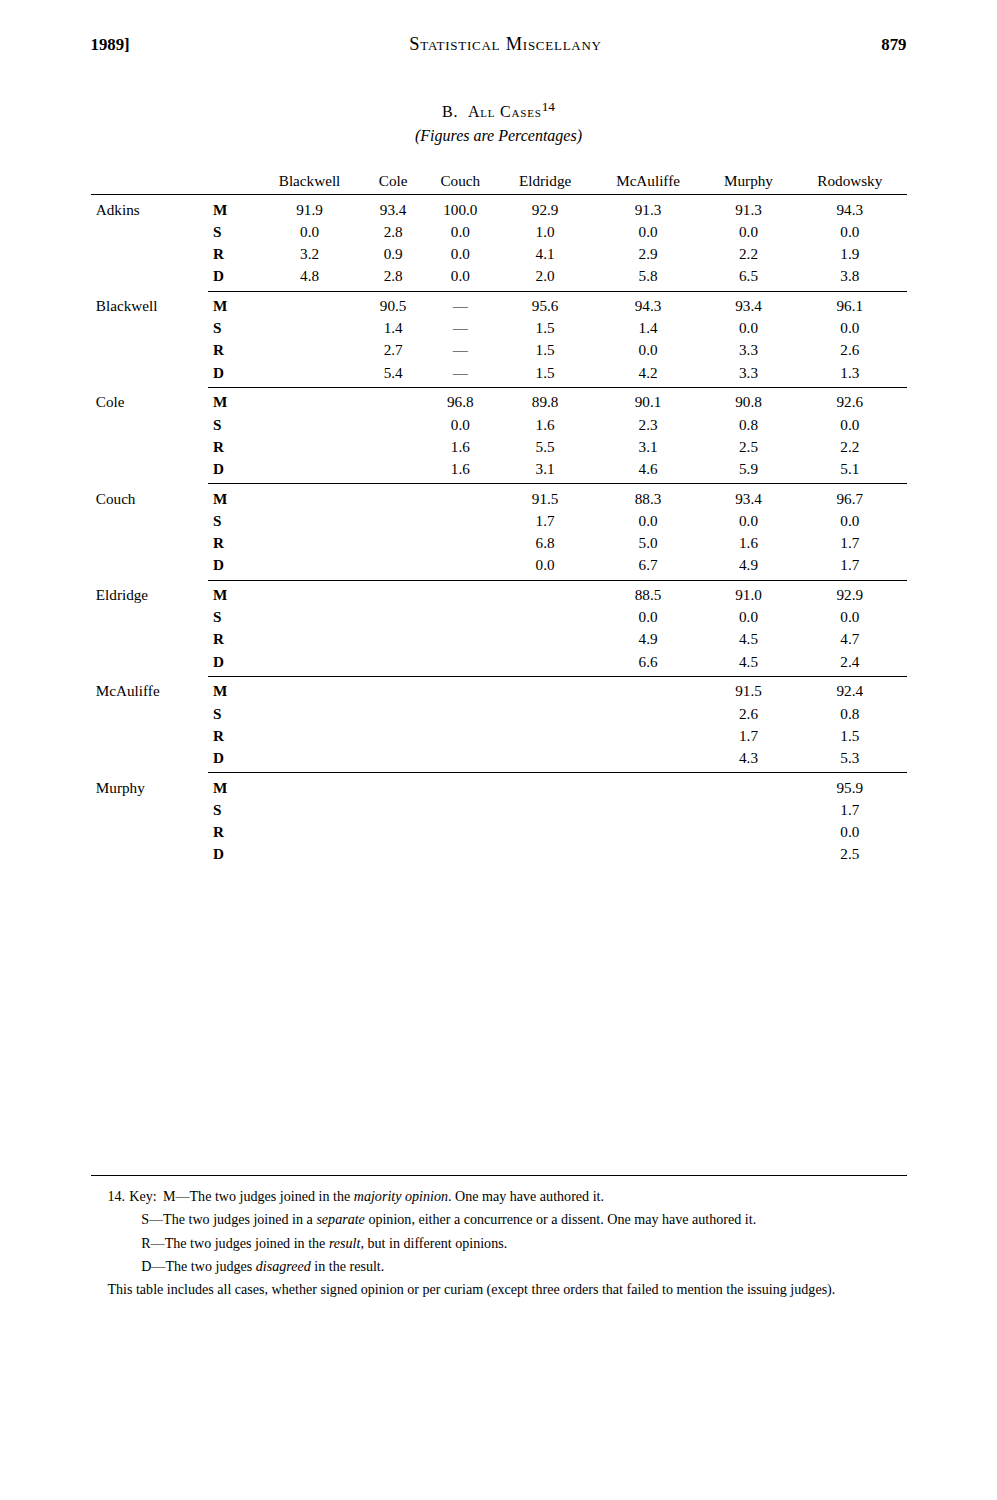1989] Statistical Miscellany 879
B. All Cases14
(Figures are Percentages)
| | Blackwell | Cole | Couch | Eldridge | McAuliffe | Murphy | Rodowsky |
| --- | --- | --- | --- | --- | --- | --- | --- |
| Adkins | M | 91.9 | 93.4 | 100.0 | 92.9 | 91.3 | 91.3 | 94.3 |
| S | 0.0 | 2.8 | 0.0 | 1.0 | 0.0 | 0.0 | 0.0 |
| R | 3.2 | 0.9 | 0.0 | 4.1 | 2.9 | 2.2 | 1.9 |
| D | 4.8 | 2.8 | 0.0 | 2.0 | 5.8 | 6.5 | 3.8 |
| Blackwell | M | | 90.5 | — | 95.6 | 94.3 | 93.4 | 96.1 |
| S | | 1.4 | — | 1.5 | 1.4 | 0.0 | 0.0 |
| R | | 2.7 | — | 1.5 | 0.0 | 3.3 | 2.6 |
| D | | 5.4 | — | 1.5 | 4.2 | 3.3 | 1.3 |
| Cole | M | | | 96.8 | 89.8 | 90.1 | 90.8 | 92.6 |
| S | | | 0.0 | 1.6 | 2.3 | 0.8 | 0.0 |
| R | | | 1.6 | 5.5 | 3.1 | 2.5 | 2.2 |
| D | | | 1.6 | 3.1 | 4.6 | 5.9 | 5.1 |
| Couch | M | | | | 91.5 | 88.3 | 93.4 | 96.7 |
| S | | | | 1.7 | 0.0 | 0.0 | 0.0 |
| R | | | | 6.8 | 5.0 | 1.6 | 1.7 |
| D | | | | 0.0 | 6.7 | 4.9 | 1.7 |
| Eldridge | M | | | | | 88.5 | 91.0 | 92.9 |
| S | | | | | 0.0 | 0.0 | 0.0 |
| R | | | | | 4.9 | 4.5 | 4.7 |
| D | | | | | 6.6 | 4.5 | 2.4 |
| McAuliffe | M | | | | | | 91.5 | 92.4 |
| S | | | | | | 2.6 | 0.8 |
| R | | | | | | 1.7 | 1.5 |
| D | | | | | | 4.3 | 5.3 |
| Murphy | M | | | | | | | 95.9 |
| S | | | | | | | 1.7 |
| R | | | | | | | 0.0 |
| D | | | | | | | 2.5 |
14. Key: M—The two judges joined in the majority opinion. One may have authored it.
S—The two judges joined in a separate opinion, either a concurrence or a dissent. One may have authored it.
R—The two judges joined in the result, but in different opinions.
D—The two judges disagreed in the result.
This table includes all cases, whether signed opinion or per curiam (except three orders that failed to mention the issuing judges).